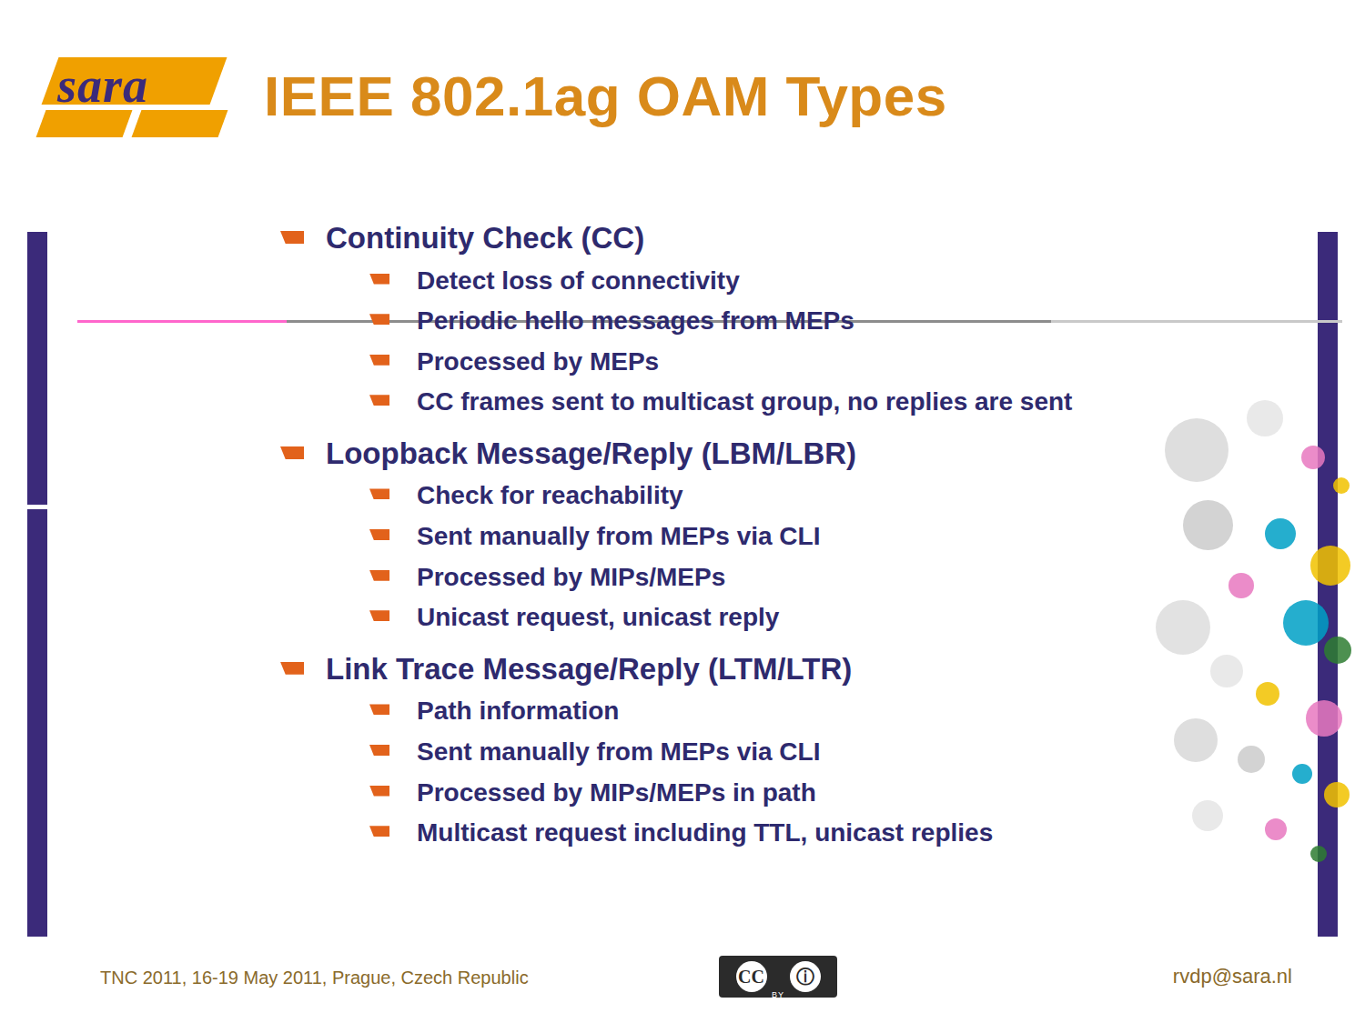sara
IEEE 802.1ag OAM Types
Continuity Check (CC)
Detect loss of connectivity
Periodic hello messages from MEPs
Processed by MEPs
CC frames sent to multicast group, no replies are sent
Loopback Message/Reply (LBM/LBR)
Check for reachability
Sent manually from MEPs via CLI
Processed by MIPs/MEPs
Unicast request, unicast reply
Link Trace Message/Reply (LTM/LTR)
Path information
Sent manually from MEPs via CLI
Processed by MIPs/MEPs in path
Multicast request including TTL, unicast replies
TNC 2011, 16-19 May 2011, Prague, Czech Republic
CC
ⓘ
BY
rvdp@sara.nl